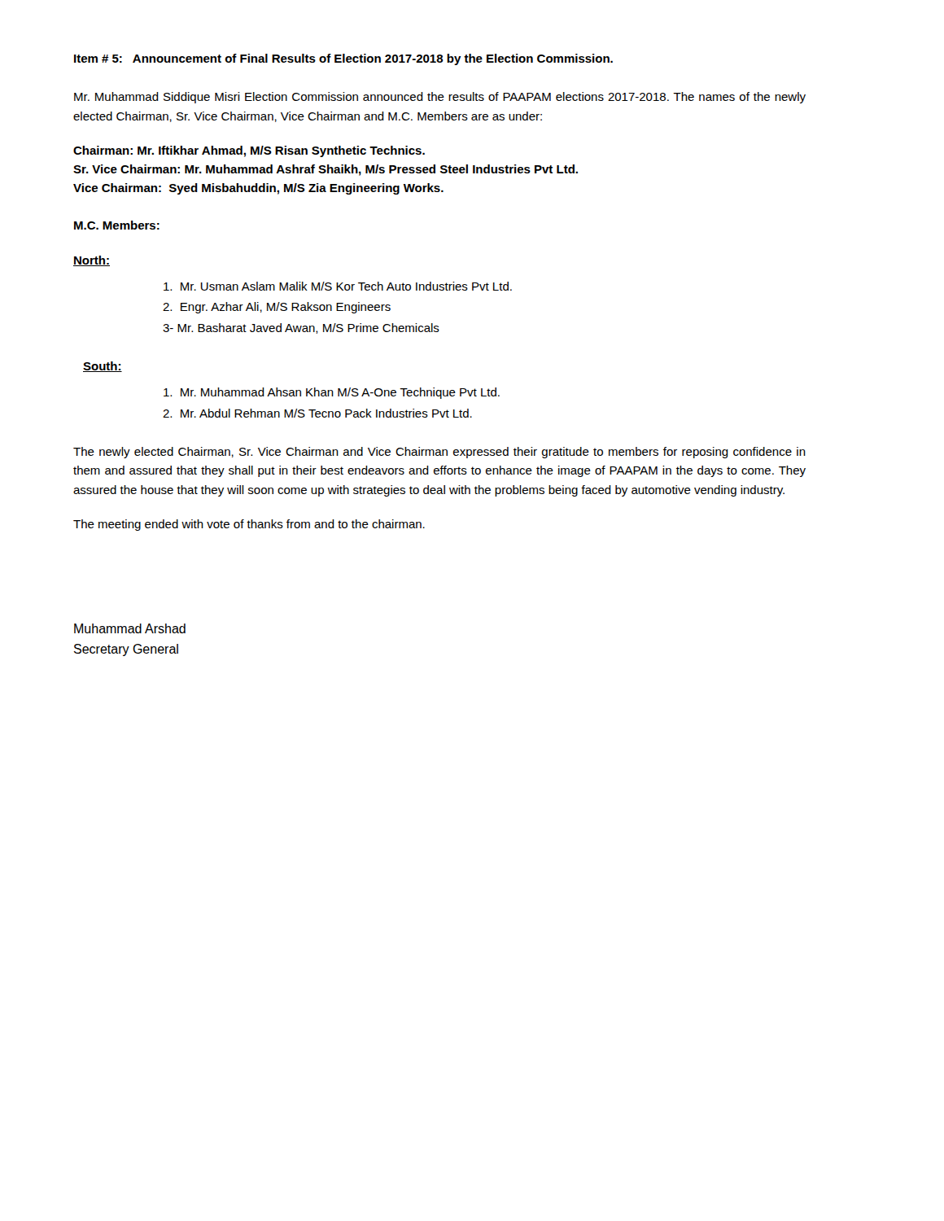Item # 5: Announcement of Final Results of Election 2017-2018 by the Election Commission.
Mr. Muhammad Siddique Misri Election Commission announced the results of PAAPAM elections 2017-2018. The names of the newly elected Chairman, Sr. Vice Chairman, Vice Chairman and M.C. Members are as under:
Chairman: Mr. Iftikhar Ahmad, M/S Risan Synthetic Technics. Sr. Vice Chairman: Mr. Muhammad Ashraf Shaikh, M/s Pressed Steel Industries Pvt Ltd. Vice Chairman: Syed Misbahuddin, M/S Zia Engineering Works.
M.C. Members:
North:
1. Mr. Usman Aslam Malik M/S Kor Tech Auto Industries Pvt Ltd.
2. Engr. Azhar Ali, M/S Rakson Engineers
3- Mr. Basharat Javed Awan, M/S Prime Chemicals
South:
1. Mr. Muhammad Ahsan Khan M/S A-One Technique Pvt Ltd.
2. Mr. Abdul Rehman M/S Tecno Pack Industries Pvt Ltd.
The newly elected Chairman, Sr. Vice Chairman and Vice Chairman expressed their gratitude to members for reposing confidence in them and assured that they shall put in their best endeavors and efforts to enhance the image of PAAPAM in the days to come. They assured the house that they will soon come up with strategies to deal with the problems being faced by automotive vending industry.
The meeting ended with vote of thanks from and to the chairman.
  
Muhammad Arshad
Secretary General